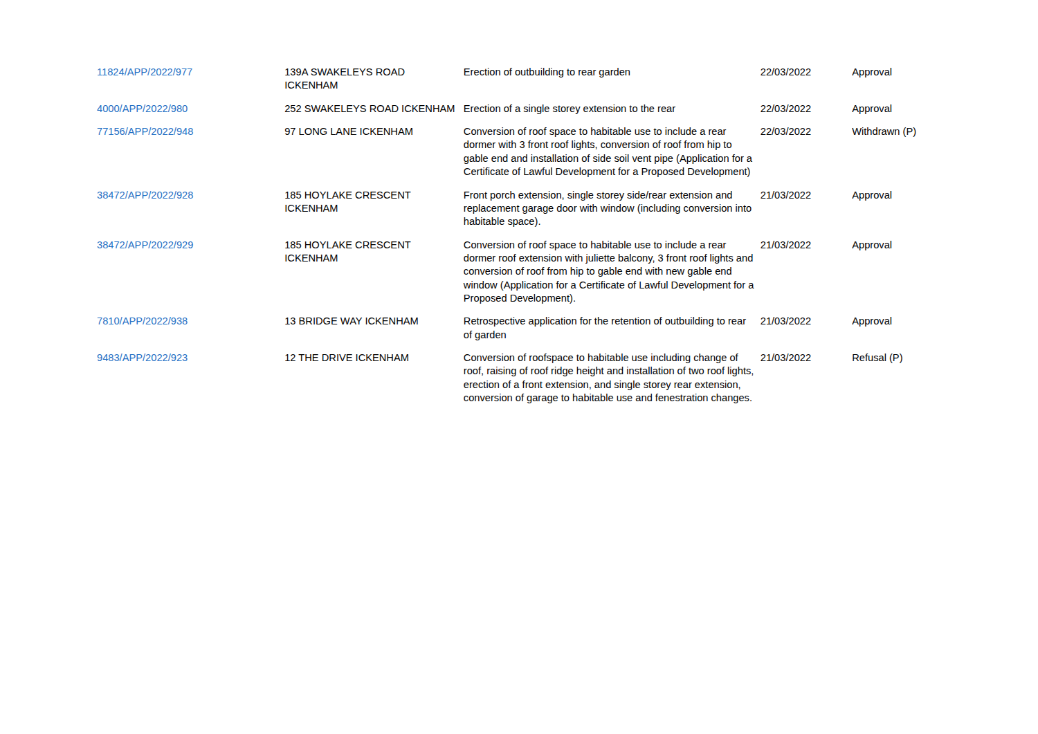| 11824/APP/2022/977 | 139A SWAKELEYS ROAD ICKENHAM | Erection of outbuilding to rear garden | 22/03/2022 | Approval |
| 4000/APP/2022/980 | 252 SWAKELEYS ROAD ICKENHAM | Erection of a single storey extension to the rear | 22/03/2022 | Approval |
| 77156/APP/2022/948 | 97 LONG LANE ICKENHAM | Conversion of roof space to habitable use to include a rear dormer with 3 front roof lights, conversion of roof from hip to gable end and installation of side soil vent pipe (Application for a Certificate of Lawful Development for a Proposed Development) | 22/03/2022 | Withdrawn (P) |
| 38472/APP/2022/928 | 185 HOYLAKE CRESCENT ICKENHAM | Front porch extension, single storey side/rear extension and replacement garage door with window (including conversion into habitable space). | 21/03/2022 | Approval |
| 38472/APP/2022/929 | 185 HOYLAKE CRESCENT ICKENHAM | Conversion of roof space to habitable use to include a rear dormer roof extension with juliette balcony, 3 front roof lights and conversion of roof from hip to gable end with new gable end window (Application for a Certificate of Lawful Development for a Proposed Development). | 21/03/2022 | Approval |
| 7810/APP/2022/938 | 13 BRIDGE WAY ICKENHAM | Retrospective application for the retention of outbuilding to rear of garden | 21/03/2022 | Approval |
| 9483/APP/2022/923 | 12 THE DRIVE ICKENHAM | Conversion of roofspace to habitable use including change of roof, raising of roof ridge height and installation of two roof lights, erection of a front extension, and single storey rear extension, conversion of garage to habitable use and fenestration changes. | 21/03/2022 | Refusal (P) |